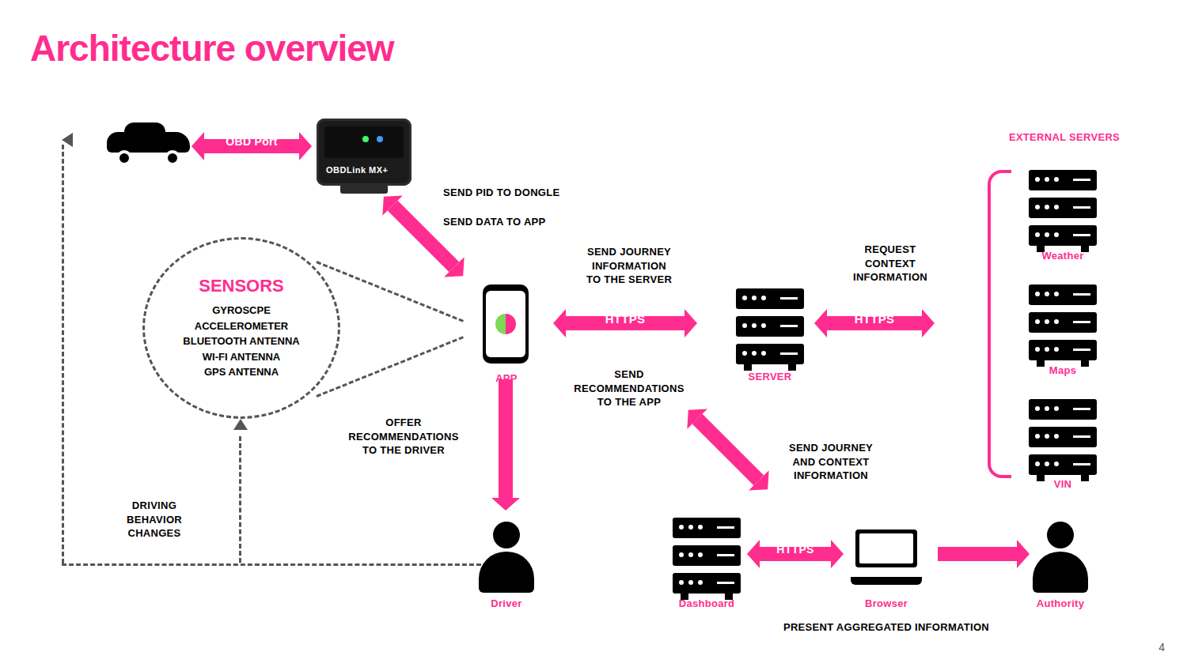Architecture overview
OBD Port
OBDLink MX+
Bluetooth
SENSORS
GYROSCPE
ACCELEROMETER
BLUETOOTH ANTENNA
WI-FI ANTENNA
GPS ANTENNA
APP
Driver
HTTPS
SERVER
HTTPS
EXTERNAL SERVERS
Weather
Maps
VIN
HTTPS
Dashboard
HTTPS
Browser
Authority
SEND PID TO DONGLE
SEND DATA TO APP
SEND JOURNEY
INFORMATION
TO THE SERVER
SEND
RECOMMENDATIONS
TO THE APP
REQUEST
CONTEXT
INFORMATION
SEND JOURNEY
AND CONTEXT
INFORMATION
OFFER
RECOMMENDATIONS
TO THE DRIVER
DRIVING
BEHAVIOR
CHANGES
PRESENT AGGREGATED INFORMATION
4